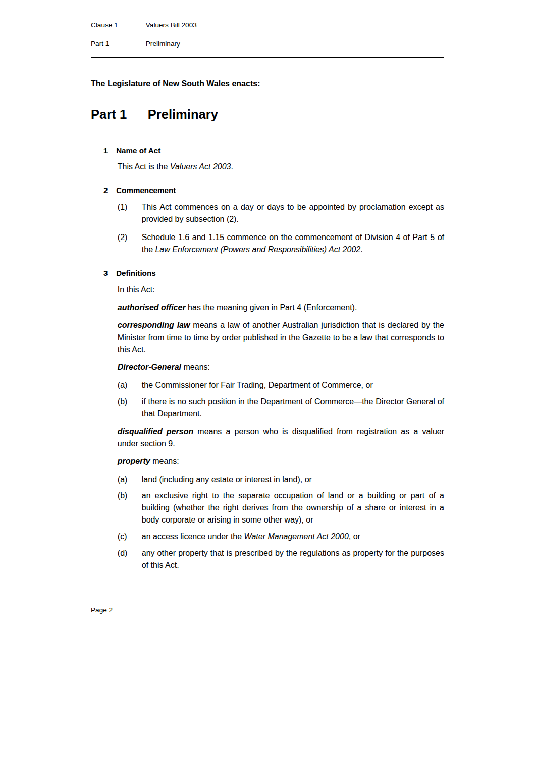Clause 1 Valuers Bill 2003
Part 1 Preliminary
The Legislature of New South Wales enacts:
Part 1 Preliminary
1 Name of Act
This Act is the Valuers Act 2003.
2 Commencement
(1) This Act commences on a day or days to be appointed by proclamation except as provided by subsection (2).
(2) Schedule 1.6 and 1.15 commence on the commencement of Division 4 of Part 5 of the Law Enforcement (Powers and Responsibilities) Act 2002.
3 Definitions
In this Act:
authorised officer has the meaning given in Part 4 (Enforcement).
corresponding law means a law of another Australian jurisdiction that is declared by the Minister from time to time by order published in the Gazette to be a law that corresponds to this Act.
Director-General means:
(a) the Commissioner for Fair Trading, Department of Commerce, or
(b) if there is no such position in the Department of Commerce—the Director General of that Department.
disqualified person means a person who is disqualified from registration as a valuer under section 9.
property means:
(a) land (including any estate or interest in land), or
(b) an exclusive right to the separate occupation of land or a building or part of a building (whether the right derives from the ownership of a share or interest in a body corporate or arising in some other way), or
(c) an access licence under the Water Management Act 2000, or
(d) any other property that is prescribed by the regulations as property for the purposes of this Act.
Page 2